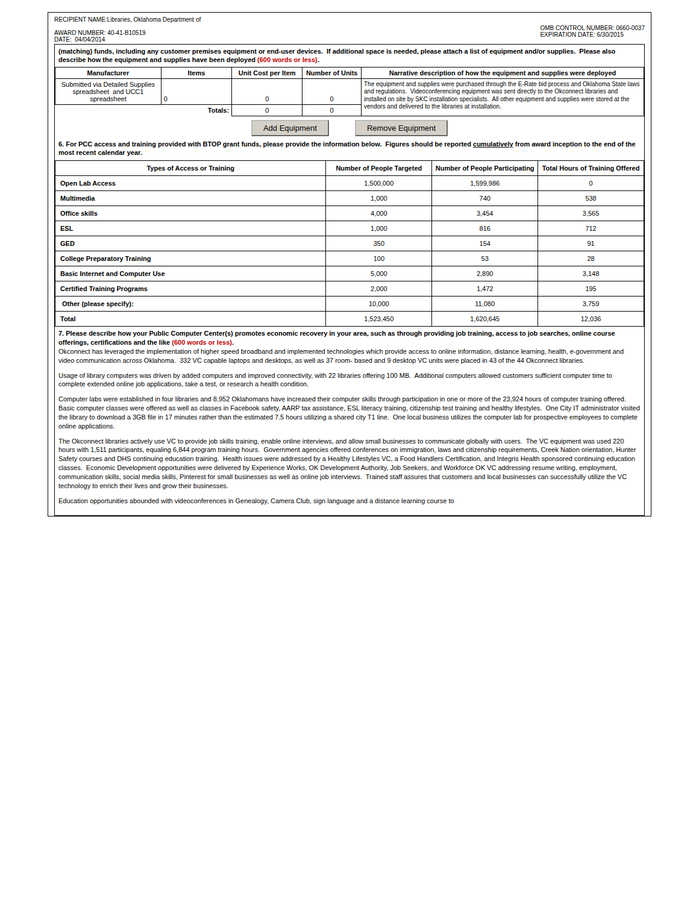RECIPIENT NAME:Libraries, Oklahoma Department of
AWARD NUMBER: 40-41-B10519
DATE: 04/04/2014
OMB CONTROL NUMBER: 0660-0037
EXPIRATION DATE: 6/30/2015
(matching) funds, including any customer premises equipment or end-user devices. If additional space is needed, please attach a list of equipment and/or supplies. Please also describe how the equipment and supplies have been deployed (600 words or less).
| Manufacturer | Items | Unit Cost per Item | Number of Units | Narrative description of how the equipment and supplies were deployed |
| --- | --- | --- | --- | --- |
| Submitted via Detailed Supplies spreadsheet and UCC1 spreadsheet | 0 | 0 | 0 | The equipment and supplies were purchased through the E-Rate bid process and Oklahoma State laws and regulations. Videoconferencing equipment was sent directly to the Okconnect libraries and installed on site by SKC installation specialists. All other equipment and supplies were stored at the vendors and delivered to the libraries at installation. |
| Totals: | 0 | 0 |
Add Equipment Remove Equipment
6. For PCC access and training provided with BTOP grant funds, please provide the information below. Figures should be reported cumulatively from award inception to the end of the most recent calendar year.
| Types of Access or Training | Number of People Targeted | Number of People Participating | Total Hours of Training Offered |
| --- | --- | --- | --- |
| Open Lab Access | 1,500,000 | 1,599,986 | 0 |
| Multimedia | 1,000 | 740 | 538 |
| Office skills | 4,000 | 3,454 | 3,565 |
| ESL | 1,000 | 816 | 712 |
| GED | 350 | 154 | 91 |
| College Preparatory Training | 100 | 53 | 28 |
| Basic Internet and Computer Use | 5,000 | 2,890 | 3,148 |
| Certified Training Programs | 2,000 | 1,472 | 195 |
| Other (please specify): | 10,000 | 11,080 | 3,759 |
| Total | 1,523,450 | 1,620,645 | 12,036 |
7. Please describe how your Public Computer Center(s) promotes economic recovery in your area, such as through providing job training, access to job searches, online course offerings, certifications and the like (600 words or less).
Okconnect has leveraged the implementation of higher speed broadband and implemented technologies which provide access to online information, distance learning, health, e-government and video communication across Oklahoma. 332 VC capable laptops and desktops, as well as 37 room- based and 9 desktop VC units were placed in 43 of the 44 Okconnect libraries.
Usage of library computers was driven by added computers and improved connectivity, with 22 libraries offering 100 MB. Additional computers allowed customers sufficient computer time to complete extended online job applications, take a test, or research a health condition.
Computer labs were established in four libraries and 8,952 Oklahomans have increased their computer skills through participation in one or more of the 23,924 hours of computer training offered. Basic computer classes were offered as well as classes in Facebook safety, AARP tax assistance, ESL literacy training, citizenship test training and healthy lifestyles. One City IT administrator visited the library to download a 3GB file in 17 minutes rather than the estimated 7.5 hours utilizing a shared city T1 line. One local business utilizes the computer lab for prospective employees to complete online applications.
The Okconnect libraries actively use VC to provide job skills training, enable online interviews, and allow small businesses to communicate globally with users. The VC equipment was used 220 hours with 1,511 participants, equaling 6,844 program training hours. Government agencies offered conferences on immigration, laws and citizenship requirements, Creek Nation orientation, Hunter Safety courses and DHS continuing education training. Health issues were addressed by a Healthy Lifestyles VC, a Food Handlers Certification, and Integris Health sponsored continuing education classes. Economic Development opportunities were delivered by Experience Works, OK Development Authority, Job Seekers, and Workforce OK VC addressing resume writing, employment, communication skills, social media skills, Pinterest for small businesses as well as online job interviews. Trained staff assures that customers and local businesses can successfully utilize the VC technology to enrich their lives and grow their businesses.
Education opportunities abounded with videoconferences in Genealogy, Camera Club, sign language and a distance learning course to